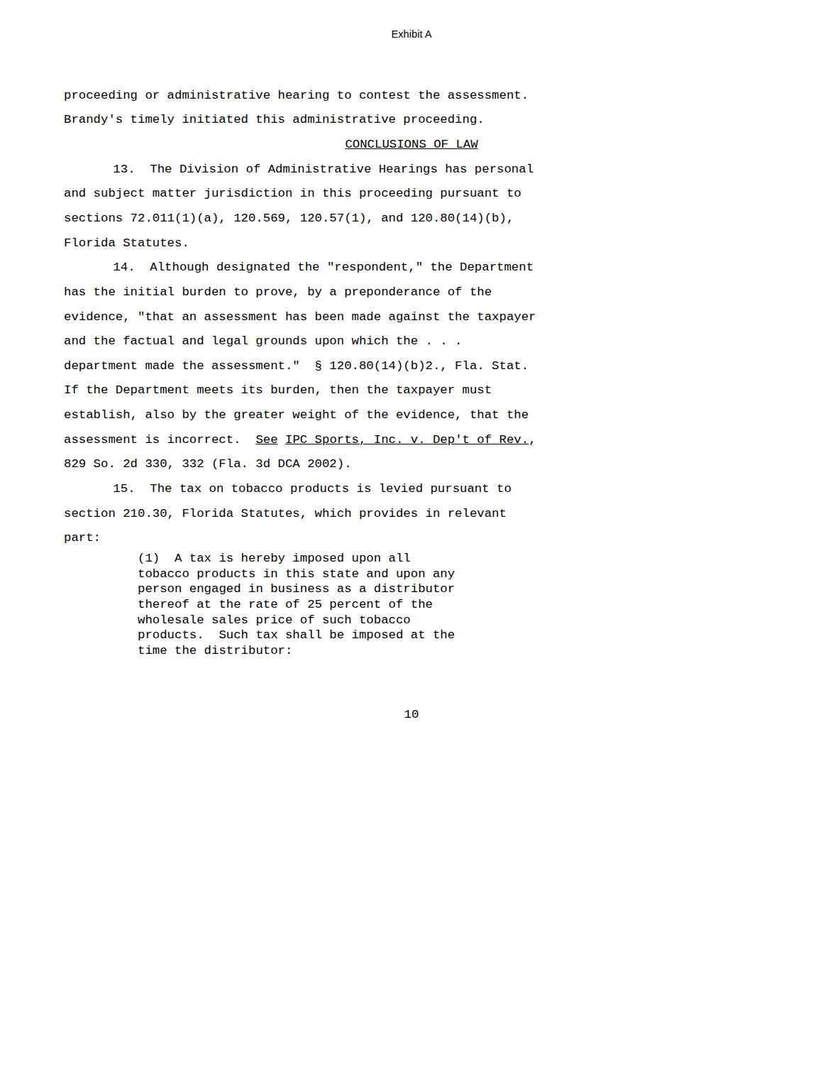Exhibit A
proceeding or administrative hearing to contest the assessment.
Brandy's timely initiated this administrative proceeding.
CONCLUSIONS OF LAW
13. The Division of Administrative Hearings has personal
and subject matter jurisdiction in this proceeding pursuant to
sections 72.011(1)(a), 120.569, 120.57(1), and 120.80(14)(b),
Florida Statutes.
14. Although designated the "respondent," the Department
has the initial burden to prove, by a preponderance of the
evidence, "that an assessment has been made against the taxpayer
and the factual and legal grounds upon which the . . .
department made the assessment." § 120.80(14)(b)2., Fla. Stat.
If the Department meets its burden, then the taxpayer must
establish, also by the greater weight of the evidence, that the
assessment is incorrect. See IPC Sports, Inc. v. Dep't of Rev.,
829 So. 2d 330, 332 (Fla. 3d DCA 2002).
15. The tax on tobacco products is levied pursuant to
section 210.30, Florida Statutes, which provides in relevant
part:
(1) A tax is hereby imposed upon all tobacco products in this state and upon any person engaged in business as a distributor thereof at the rate of 25 percent of the wholesale sales price of such tobacco products. Such tax shall be imposed at the time the distributor:
10